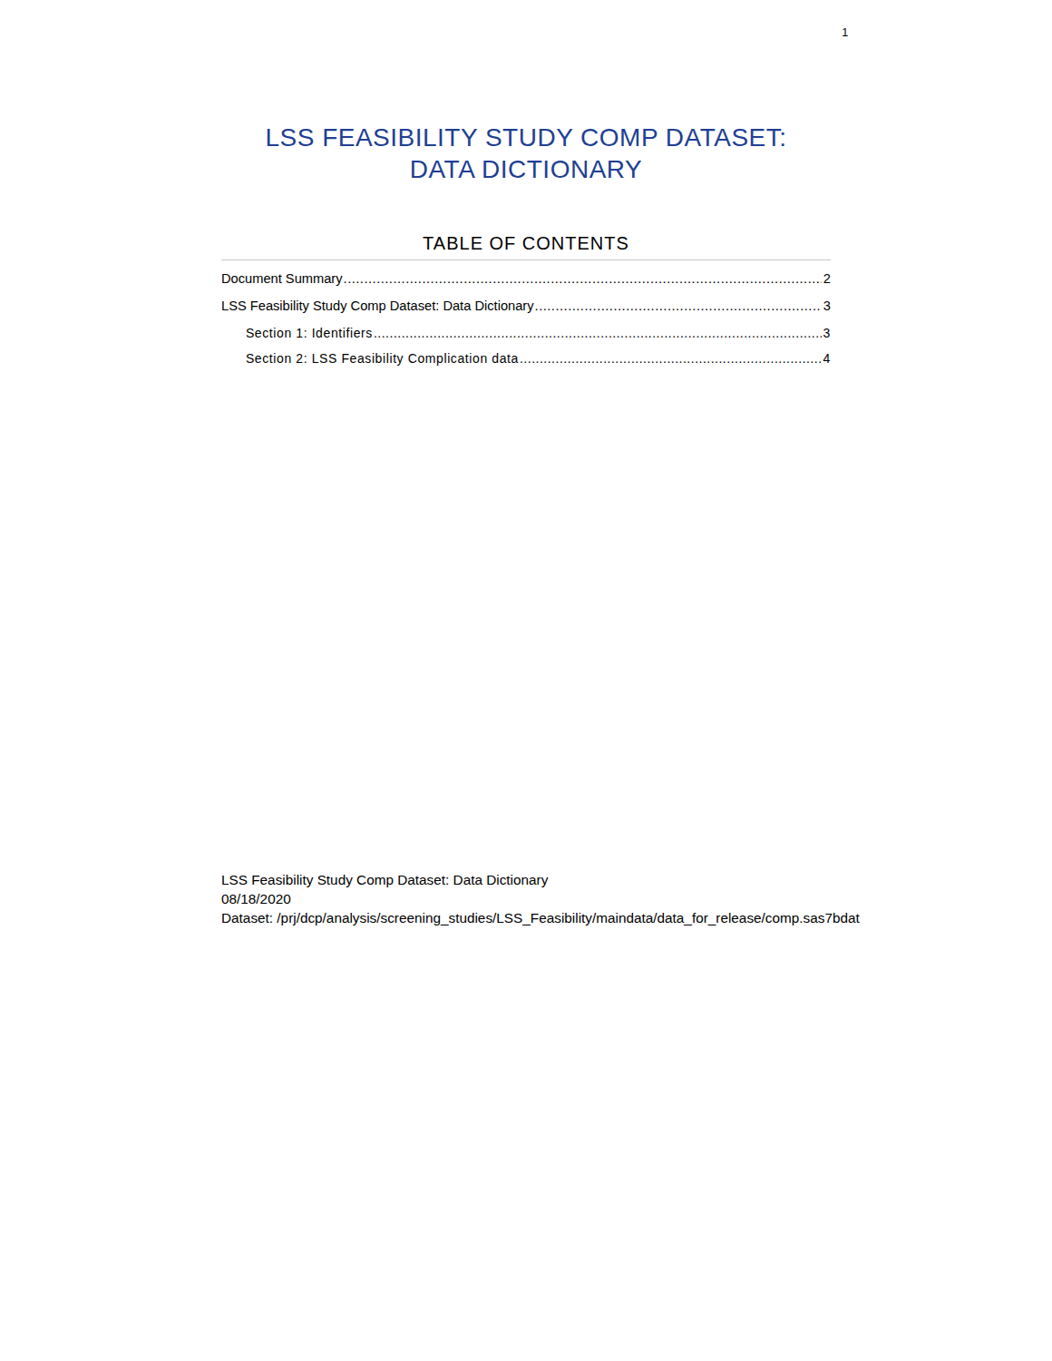1
LSS FEASIBILITY STUDY COMP DATASET: DATA DICTIONARY
TABLE OF CONTENTS
Document Summary .................................................................................................................................................. 2
LSS Feasibility Study Comp Dataset: Data Dictionary ................................................................................................. 3
Section 1: Identifiers ............................................................................................................................. 3
Section 2: LSS Feasibility Complication data ............................................................................................. 4
LSS Feasibility Study Comp Dataset: Data Dictionary
08/18/2020
Dataset: /prj/dcp/analysis/screening_studies/LSS_Feasibility/maindata/data_for_release/comp.sas7bdat